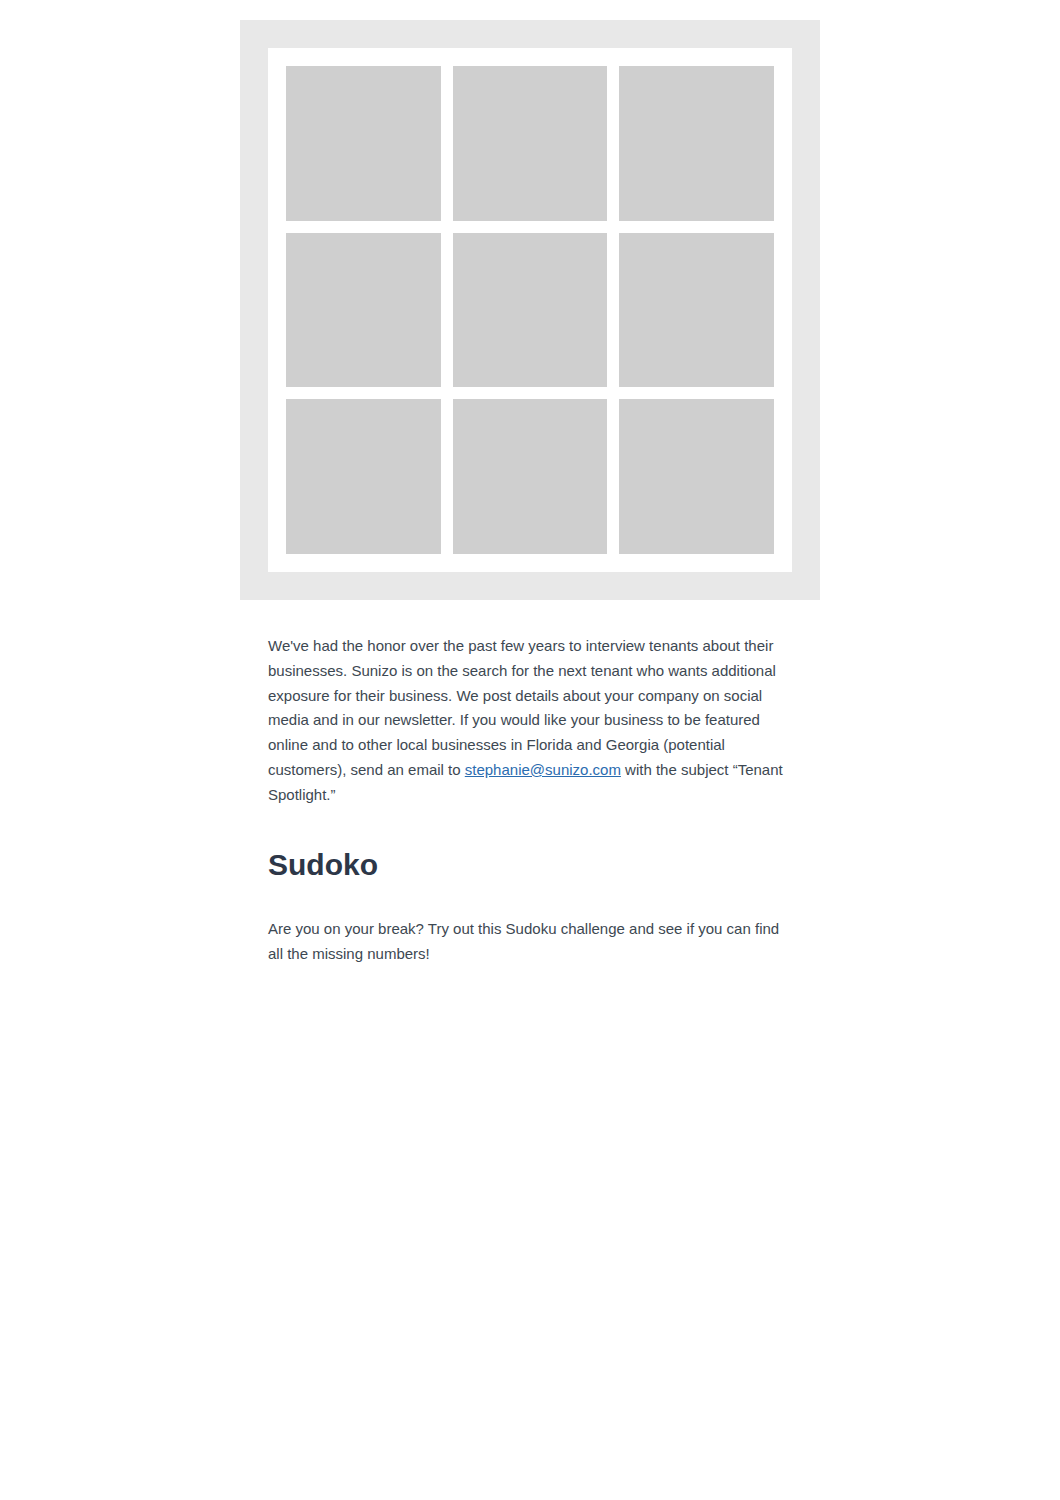We've had the honor over the past few years to interview tenants about their businesses. Sunizo is on the search for the next tenant who wants additional exposure for their business. We post details about your company on social media and in our newsletter. If you would like your business to be featured online and to other local businesses in Florida and Georgia (potential customers), send an email to stephanie@sunizo.com with the subject “Tenant Spotlight.”
Sudoko
Are you on your break? Try out this Sudoku challenge and see if you can find all the missing numbers!